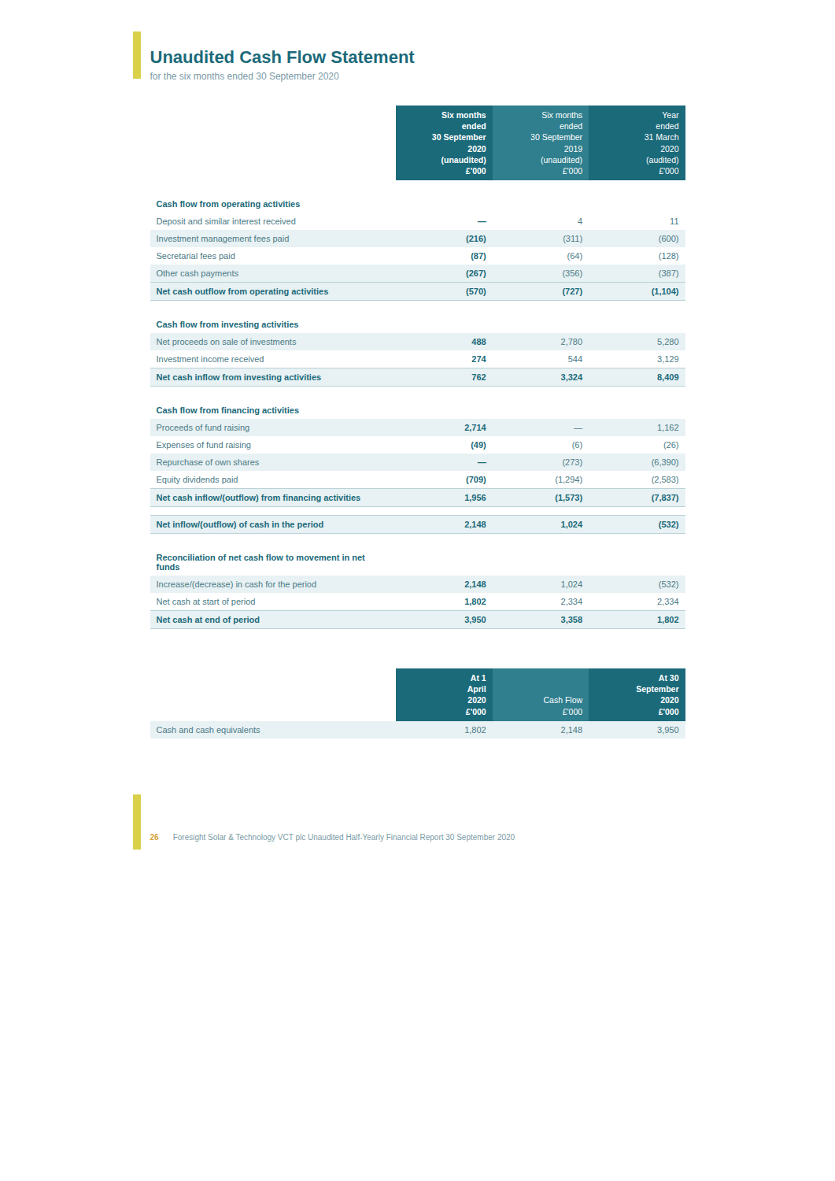Unaudited Cash Flow Statement
for the six months ended 30 September 2020
| | Six months ended 30 September 2020 (unaudited) £'000 | Six months ended 30 September 2019 (unaudited) £'000 | Year ended 31 March 2020 (audited) £'000 |
| --- | --- | --- | --- |
| Cash flow from operating activities | | | |
| Deposit and similar interest received | — | 4 | 11 |
| Investment management fees paid | (216) | (311) | (600) |
| Secretarial fees paid | (87) | (64) | (128) |
| Other cash payments | (267) | (356) | (387) |
| Net cash outflow from operating activities | (570) | (727) | (1,104) |
| Cash flow from investing activities | | | |
| Net proceeds on sale of investments | 488 | 2,780 | 5,280 |
| Investment income received | 274 | 544 | 3,129 |
| Net cash inflow from investing activities | 762 | 3,324 | 8,409 |
| Cash flow from financing activities | | | |
| Proceeds of fund raising | 2,714 | — | 1,162 |
| Expenses of fund raising | (49) | (6) | (26) |
| Repurchase of own shares | — | (273) | (6,390) |
| Equity dividends paid | (709) | (1,294) | (2,583) |
| Net cash inflow/(outflow) from financing activities | 1,956 | (1,573) | (7,837) |
| Net inflow/(outflow) of cash in the period | 2,148 | 1,024 | (532) |
| Reconciliation of net cash flow to movement in net funds | | | |
| Increase/(decrease) in cash for the period | 2,148 | 1,024 | (532) |
| Net cash at start of period | 1,802 | 2,334 | 2,334 |
| Net cash at end of period | 3,950 | 3,358 | 1,802 |
| | At 1 April 2020 £'000 | Cash Flow £'000 | At 30 September 2020 £'000 |
| --- | --- | --- | --- |
| Cash and cash equivalents | 1,802 | 2,148 | 3,950 |
26 Foresight Solar & Technology VCT plc Unaudited Half-Yearly Financial Report 30 September 2020